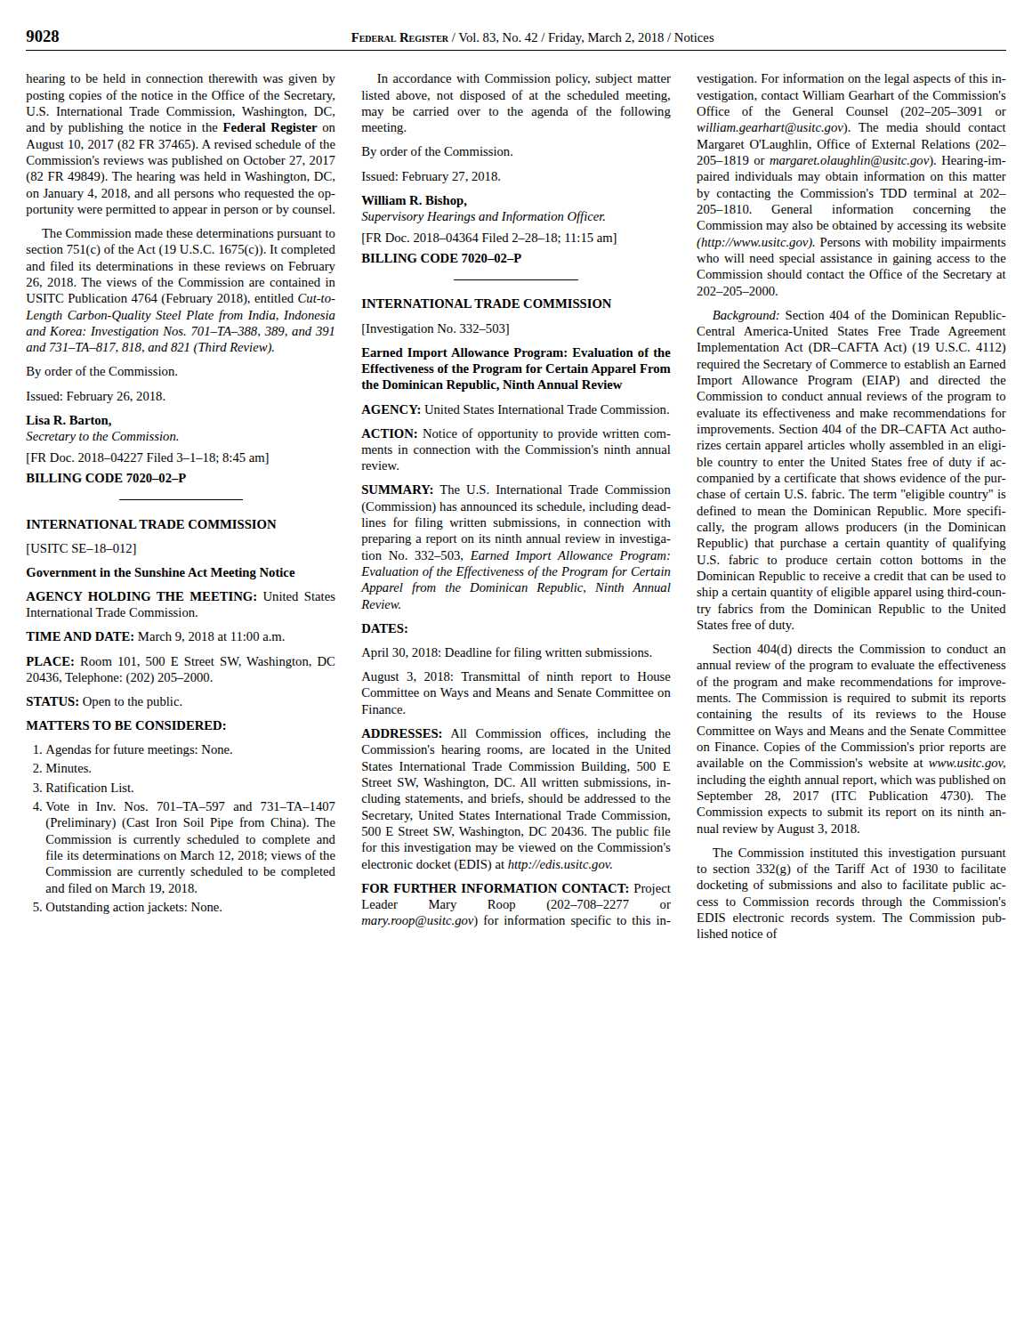9028 Federal Register / Vol. 83, No. 42 / Friday, March 2, 2018 / Notices
hearing to be held in connection therewith was given by posting copies of the notice in the Office of the Secretary, U.S. International Trade Commission, Washington, DC, and by publishing the notice in the Federal Register on August 10, 2017 (82 FR 37465). A revised schedule of the Commission's reviews was published on October 27, 2017 (82 FR 49849). The hearing was held in Washington, DC, on January 4, 2018, and all persons who requested the opportunity were permitted to appear in person or by counsel.
The Commission made these determinations pursuant to section 751(c) of the Act (19 U.S.C. 1675(c)). It completed and filed its determinations in these reviews on February 26, 2018. The views of the Commission are contained in USITC Publication 4764 (February 2018), entitled Cut-to-Length Carbon-Quality Steel Plate from India, Indonesia and Korea: Investigation Nos. 701–TA–388, 389, and 391 and 731–TA–817, 818, and 821 (Third Review).
By order of the Commission.
Issued: February 26, 2018.
Lisa R. Barton,
Secretary to the Commission.
[FR Doc. 2018–04227 Filed 3–1–18; 8:45 am]
BILLING CODE 7020–02–P
INTERNATIONAL TRADE COMMISSION
[USITC SE–18–012]
Government in the Sunshine Act Meeting Notice
AGENCY HOLDING THE MEETING: United States International Trade Commission.
TIME AND DATE: March 9, 2018 at 11:00 a.m.
PLACE: Room 101, 500 E Street SW, Washington, DC 20436, Telephone: (202) 205–2000.
STATUS: Open to the public.
MATTERS TO BE CONSIDERED:
Agendas for future meetings: None.
Minutes.
Ratification List.
Vote in Inv. Nos. 701–TA–597 and 731–TA–1407 (Preliminary) (Cast Iron Soil Pipe from China). The Commission is currently scheduled to complete and file its determinations on March 12, 2018; views of the Commission are currently scheduled to be completed and filed on March 19, 2018.
Outstanding action jackets: None.
In accordance with Commission policy, subject matter listed above, not disposed of at the scheduled meeting, may be carried over to the agenda of the following meeting.
By order of the Commission.
Issued: February 27, 2018.
William R. Bishop,
Supervisory Hearings and Information Officer.
[FR Doc. 2018–04364 Filed 2–28–18; 11:15 am]
BILLING CODE 7020–02–P
INTERNATIONAL TRADE COMMISSION
[Investigation No. 332–503]
Earned Import Allowance Program: Evaluation of the Effectiveness of the Program for Certain Apparel From the Dominican Republic, Ninth Annual Review
AGENCY: United States International Trade Commission.
ACTION: Notice of opportunity to provide written comments in connection with the Commission's ninth annual review.
SUMMARY: The U.S. International Trade Commission (Commission) has announced its schedule, including deadlines for filing written submissions, in connection with preparing a report on its ninth annual review in investigation No. 332–503, Earned Import Allowance Program: Evaluation of the Effectiveness of the Program for Certain Apparel from the Dominican Republic, Ninth Annual Review.
DATES:
April 30, 2018: Deadline for filing written submissions.
August 3, 2018: Transmittal of ninth report to House Committee on Ways and Means and Senate Committee on Finance.
ADDRESSES: All Commission offices, including the Commission's hearing rooms, are located in the United States International Trade Commission Building, 500 E Street SW, Washington, DC. All written submissions, including statements, and briefs, should be addressed to the Secretary, United States International Trade Commission, 500 E Street SW, Washington, DC 20436. The public file for this investigation may be viewed on the Commission's electronic docket (EDIS) at http://edis.usitc.gov.
FOR FURTHER INFORMATION CONTACT: Project Leader Mary Roop (202–708–2277 or mary.roop@usitc.gov) for information specific to this investigation. For information on the legal aspects of this investigation, contact William Gearhart of the Commission's Office of the General Counsel (202–205–3091 or william.gearhart@usitc.gov). The media should contact Margaret O'Laughlin, Office of External Relations (202–205–1819 or margaret.olaughlin@usitc.gov). Hearing-impaired individuals may obtain information on this matter by contacting the Commission's TDD terminal at 202–205–1810. General information concerning the Commission may also be obtained by accessing its website (http://www.usitc.gov). Persons with mobility impairments who will need special assistance in gaining access to the Commission should contact the Office of the Secretary at 202–205–2000.
Background: Section 404 of the Dominican Republic-Central America-United States Free Trade Agreement Implementation Act (DR–CAFTA Act) (19 U.S.C. 4112) required the Secretary of Commerce to establish an Earned Import Allowance Program (EIAP) and directed the Commission to conduct annual reviews of the program to evaluate its effectiveness and make recommendations for improvements. Section 404 of the DR–CAFTA Act authorizes certain apparel articles wholly assembled in an eligible country to enter the United States free of duty if accompanied by a certificate that shows evidence of the purchase of certain U.S. fabric. The term ''eligible country'' is defined to mean the Dominican Republic. More specifically, the program allows producers (in the Dominican Republic) that purchase a certain quantity of qualifying U.S. fabric to produce certain cotton bottoms in the Dominican Republic to receive a credit that can be used to ship a certain quantity of eligible apparel using third-country fabrics from the Dominican Republic to the United States free of duty.
Section 404(d) directs the Commission to conduct an annual review of the program to evaluate the effectiveness of the program and make recommendations for improvements. The Commission is required to submit its reports containing the results of its reviews to the House Committee on Ways and Means and the Senate Committee on Finance. Copies of the Commission's prior reports are available on the Commission's website at www.usitc.gov, including the eighth annual report, which was published on September 28, 2017 (ITC Publication 4730). The Commission expects to submit its report on its ninth annual review by August 3, 2018.
The Commission instituted this investigation pursuant to section 332(g) of the Tariff Act of 1930 to facilitate docketing of submissions and also to facilitate public access to Commission records through the Commission's EDIS electronic records system. The Commission published notice of